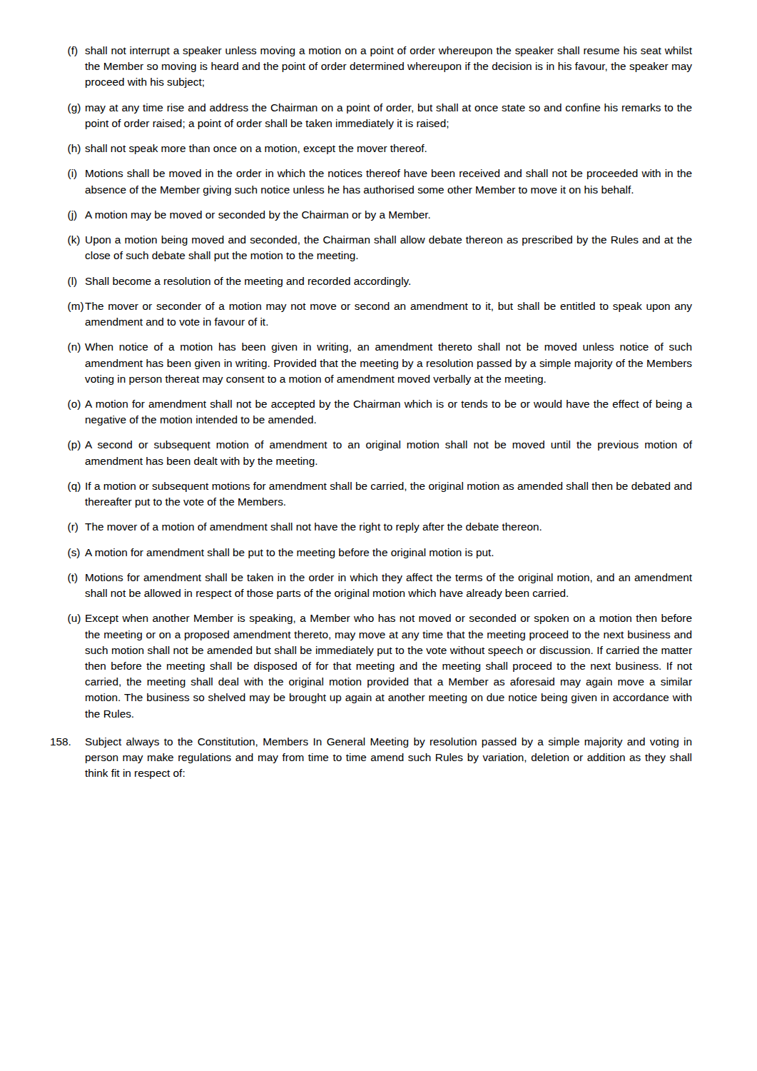(f) shall not interrupt a speaker unless moving a motion on a point of order whereupon the speaker shall resume his seat whilst the Member so moving is heard and the point of order determined whereupon if the decision is in his favour, the speaker may proceed with his subject;
(g) may at any time rise and address the Chairman on a point of order, but shall at once state so and confine his remarks to the point of order raised; a point of order shall be taken immediately it is raised;
(h) shall not speak more than once on a motion, except the mover thereof.
(i) Motions shall be moved in the order in which the notices thereof have been received and shall not be proceeded with in the absence of the Member giving such notice unless he has authorised some other Member to move it on his behalf.
(j) A motion may be moved or seconded by the Chairman or by a Member.
(k) Upon a motion being moved and seconded, the Chairman shall allow debate thereon as prescribed by the Rules and at the close of such debate shall put the motion to the meeting.
(l) Shall become a resolution of the meeting and recorded accordingly.
(m) The mover or seconder of a motion may not move or second an amendment to it, but shall be entitled to speak upon any amendment and to vote in favour of it.
(n) When notice of a motion has been given in writing, an amendment thereto shall not be moved unless notice of such amendment has been given in writing. Provided that the meeting by a resolution passed by a simple majority of the Members voting in person thereat may consent to a motion of amendment moved verbally at the meeting.
(o) A motion for amendment shall not be accepted by the Chairman which is or tends to be or would have the effect of being a negative of the motion intended to be amended.
(p) A second or subsequent motion of amendment to an original motion shall not be moved until the previous motion of amendment has been dealt with by the meeting.
(q) If a motion or subsequent motions for amendment shall be carried, the original motion as amended shall then be debated and thereafter put to the vote of the Members.
(r) The mover of a motion of amendment shall not have the right to reply after the debate thereon.
(s) A motion for amendment shall be put to the meeting before the original motion is put.
(t) Motions for amendment shall be taken in the order in which they affect the terms of the original motion, and an amendment shall not be allowed in respect of those parts of the original motion which have already been carried.
(u) Except when another Member is speaking, a Member who has not moved or seconded or spoken on a motion then before the meeting or on a proposed amendment thereto, may move at any time that the meeting proceed to the next business and such motion shall not be amended but shall be immediately put to the vote without speech or discussion. If carried the matter then before the meeting shall be disposed of for that meeting and the meeting shall proceed to the next business. If not carried, the meeting shall deal with the original motion provided that a Member as aforesaid may again move a similar motion. The business so shelved may be brought up again at another meeting on due notice being given in accordance with the Rules.
158. Subject always to the Constitution, Members In General Meeting by resolution passed by a simple majority and voting in person may make regulations and may from time to time amend such Rules by variation, deletion or addition as they shall think fit in respect of: